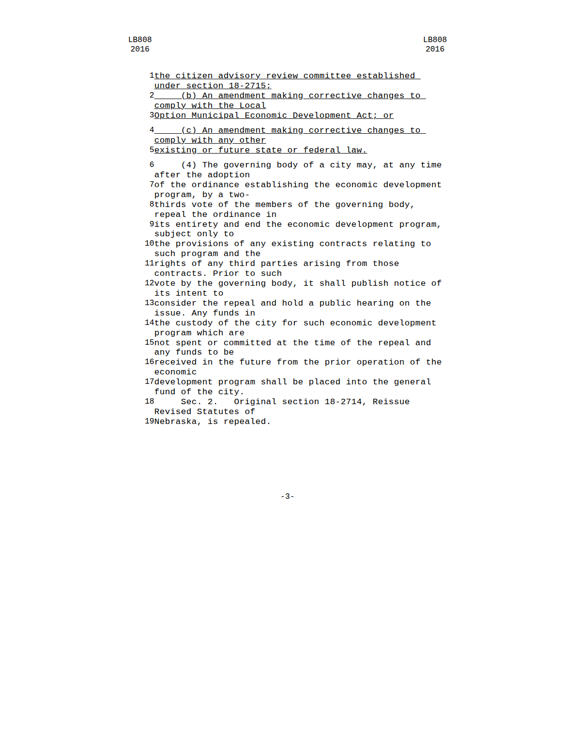LB808
2016
LB808
2016
| 1 | the citizen advisory review committee established under section 18-2715; |
| 2 | (b) An amendment making corrective changes to comply with the Local |
| 3 | Option Municipal Economic Development Act; or |
| 4 | (c) An amendment making corrective changes to comply with any other |
| 5 | existing or future state or federal law. |
| 6 | (4) The governing body of a city may, at any time after the adoption |
| 7 | of the ordinance establishing the economic development program, by a two- |
| 8 | thirds vote of the members of the governing body, repeal the ordinance in |
| 9 | its entirety and end the economic development program, subject only to |
| 10 | the provisions of any existing contracts relating to such program and the |
| 11 | rights of any third parties arising from those contracts. Prior to such |
| 12 | vote by the governing body, it shall publish notice of its intent to |
| 13 | consider the repeal and hold a public hearing on the issue. Any funds in |
| 14 | the custody of the city for such economic development program which are |
| 15 | not spent or committed at the time of the repeal and any funds to be |
| 16 | received in the future from the prior operation of the economic |
| 17 | development program shall be placed into the general fund of the city. |
| 18 | Sec. 2. Original section 18-2714, Reissue Revised Statutes of |
| 19 | Nebraska, is repealed. |
-3-